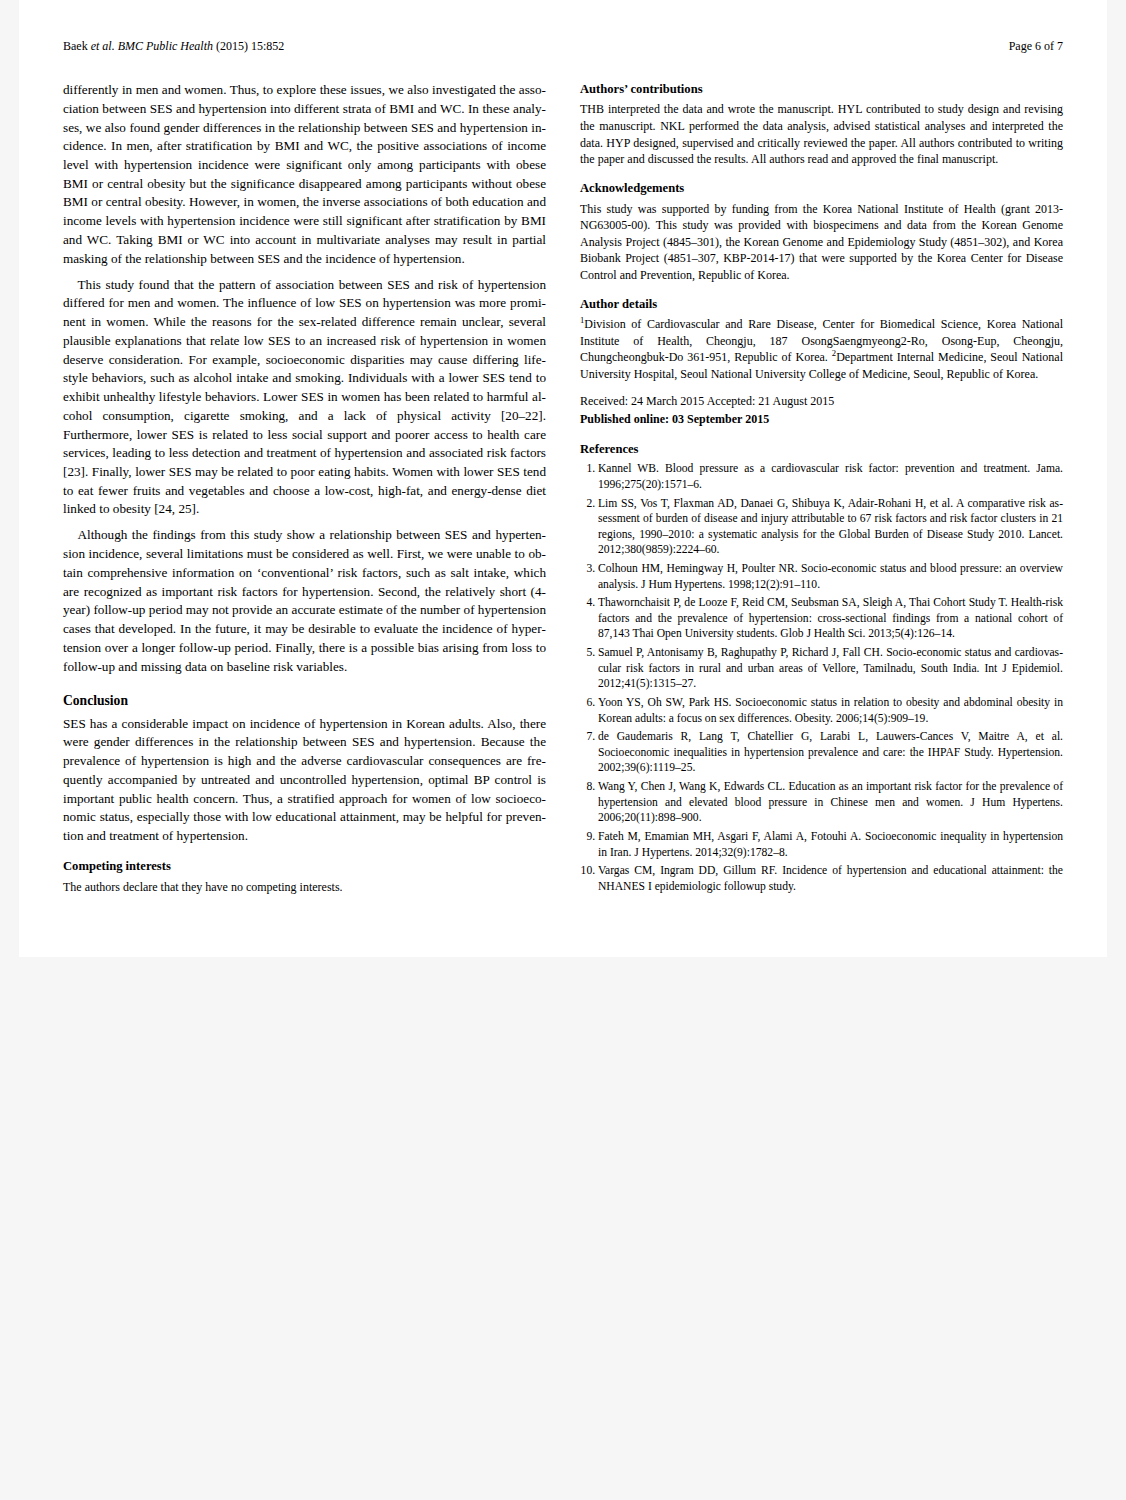Baek et al. BMC Public Health (2015) 15:852
Page 6 of 7
differently in men and women. Thus, to explore these issues, we also investigated the association between SES and hypertension into different strata of BMI and WC. In these analyses, we also found gender differences in the relationship between SES and hypertension incidence. In men, after stratification by BMI and WC, the positive associations of income level with hypertension incidence were significant only among participants with obese BMI or central obesity but the significance disappeared among participants without obese BMI or central obesity. However, in women, the inverse associations of both education and income levels with hypertension incidence were still significant after stratification by BMI and WC. Taking BMI or WC into account in multivariate analyses may result in partial masking of the relationship between SES and the incidence of hypertension.
This study found that the pattern of association between SES and risk of hypertension differed for men and women. The influence of low SES on hypertension was more prominent in women. While the reasons for the sex-related difference remain unclear, several plausible explanations that relate low SES to an increased risk of hypertension in women deserve consideration. For example, socioeconomic disparities may cause differing lifestyle behaviors, such as alcohol intake and smoking. Individuals with a lower SES tend to exhibit unhealthy lifestyle behaviors. Lower SES in women has been related to harmful alcohol consumption, cigarette smoking, and a lack of physical activity [20–22]. Furthermore, lower SES is related to less social support and poorer access to health care services, leading to less detection and treatment of hypertension and associated risk factors [23]. Finally, lower SES may be related to poor eating habits. Women with lower SES tend to eat fewer fruits and vegetables and choose a low-cost, high-fat, and energy-dense diet linked to obesity [24, 25].
Although the findings from this study show a relationship between SES and hypertension incidence, several limitations must be considered as well. First, we were unable to obtain comprehensive information on ‘conventional’ risk factors, such as salt intake, which are recognized as important risk factors for hypertension. Second, the relatively short (4-year) follow-up period may not provide an accurate estimate of the number of hypertension cases that developed. In the future, it may be desirable to evaluate the incidence of hypertension over a longer follow-up period. Finally, there is a possible bias arising from loss to follow-up and missing data on baseline risk variables.
Conclusion
SES has a considerable impact on incidence of hypertension in Korean adults. Also, there were gender differences in the relationship between SES and hypertension. Because the prevalence of hypertension is high and the adverse cardiovascular consequences are frequently accompanied by untreated and uncontrolled hypertension, optimal BP control is important public health concern. Thus, a stratified approach for women of low socioeconomic status, especially those with low educational attainment, may be helpful for prevention and treatment of hypertension.
Competing interests
The authors declare that they have no competing interests.
Authors’ contributions
THB interpreted the data and wrote the manuscript. HYL contributed to study design and revising the manuscript. NKL performed the data analysis, advised statistical analyses and interpreted the data. HYP designed, supervised and critically reviewed the paper. All authors contributed to writing the paper and discussed the results. All authors read and approved the final manuscript.
Acknowledgements
This study was supported by funding from the Korea National Institute of Health (grant 2013-NG63005-00). This study was provided with biospecimens and data from the Korean Genome Analysis Project (4845–301), the Korean Genome and Epidemiology Study (4851–302), and Korea Biobank Project (4851–307, KBP-2014-17) that were supported by the Korea Center for Disease Control and Prevention, Republic of Korea.
Author details
1Division of Cardiovascular and Rare Disease, Center for Biomedical Science, Korea National Institute of Health, Cheongju, 187 OsongSaengmyeong2-Ro, Osong-Eup, Cheongju, Chungcheongbuk-Do 361-951, Republic of Korea. 2Department Internal Medicine, Seoul National University Hospital, Seoul National University College of Medicine, Seoul, Republic of Korea.
Received: 24 March 2015 Accepted: 21 August 2015
Published online: 03 September 2015
References
Kannel WB. Blood pressure as a cardiovascular risk factor: prevention and treatment. Jama. 1996;275(20):1571–6.
Lim SS, Vos T, Flaxman AD, Danaei G, Shibuya K, Adair-Rohani H, et al. A comparative risk assessment of burden of disease and injury attributable to 67 risk factors and risk factor clusters in 21 regions, 1990–2010: a systematic analysis for the Global Burden of Disease Study 2010. Lancet. 2012;380(9859):2224–60.
Colhoun HM, Hemingway H, Poulter NR. Socio-economic status and blood pressure: an overview analysis. J Hum Hypertens. 1998;12(2):91–110.
Thawornchaisit P, de Looze F, Reid CM, Seubsman SA, Sleigh A, Thai Cohort Study T. Health-risk factors and the prevalence of hypertension: cross-sectional findings from a national cohort of 87,143 Thai Open University students. Glob J Health Sci. 2013;5(4):126–14.
Samuel P, Antonisamy B, Raghupathy P, Richard J, Fall CH. Socio-economic status and cardiovascular risk factors in rural and urban areas of Vellore, Tamilnadu, South India. Int J Epidemiol. 2012;41(5):1315–27.
Yoon YS, Oh SW, Park HS. Socioeconomic status in relation to obesity and abdominal obesity in Korean adults: a focus on sex differences. Obesity. 2006;14(5):909–19.
de Gaudemaris R, Lang T, Chatellier G, Larabi L, Lauwers-Cances V, Maitre A, et al. Socioeconomic inequalities in hypertension prevalence and care: the IHPAF Study. Hypertension. 2002;39(6):1119–25.
Wang Y, Chen J, Wang K, Edwards CL. Education as an important risk factor for the prevalence of hypertension and elevated blood pressure in Chinese men and women. J Hum Hypertens. 2006;20(11):898–900.
Fateh M, Emamian MH, Asgari F, Alami A, Fotouhi A. Socioeconomic inequality in hypertension in Iran. J Hypertens. 2014;32(9):1782–8.
Vargas CM, Ingram DD, Gillum RF. Incidence of hypertension and educational attainment: the NHANES I epidemiologic followup study.